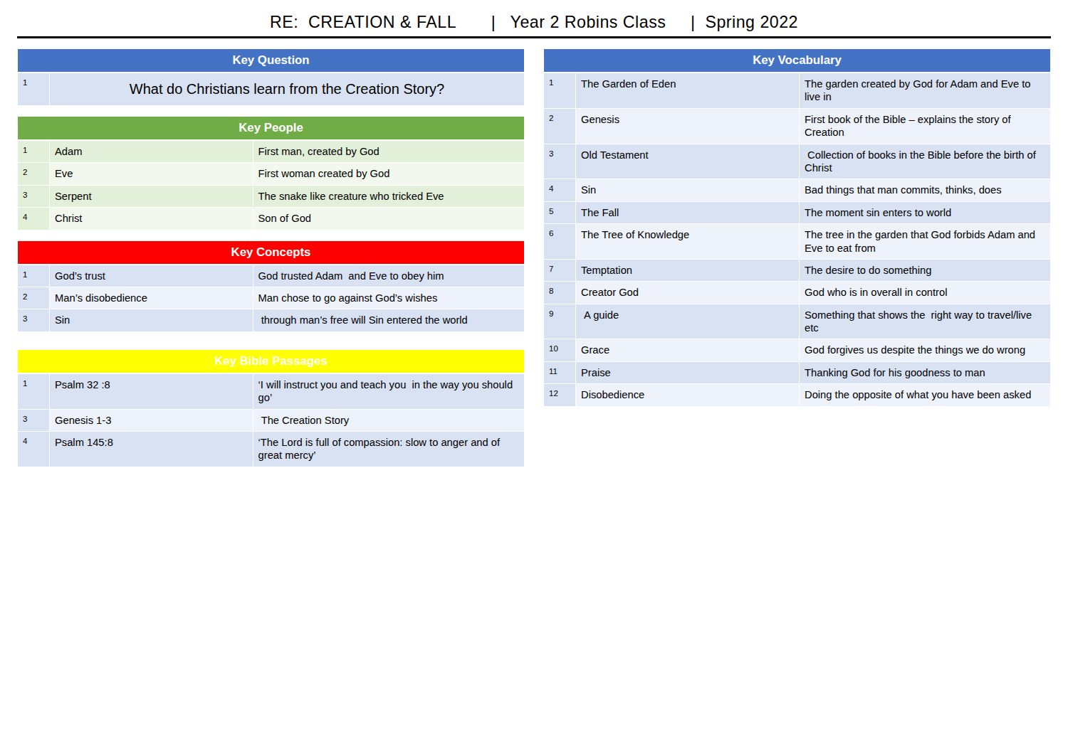RE: CREATION & FALL | Year 2 Robins Class | Spring 2022
Key Question
| 1 | What do Christians learn from the Creation Story? |
Key People
| 1 | Adam | First man, created by God |
| 2 | Eve | First woman created by God |
| 3 | Serpent | The snake like creature who tricked Eve |
| 4 | Christ | Son of God |
Key Concepts
| 1 | God’s trust | God trusted Adam and Eve to obey him |
| 2 | Man’s disobedience | Man chose to go against God’s wishes |
| 3 | Sin | through man’s free will Sin entered the world |
Key Bible Passages
| 1 | Psalm 32 :8 | ‘I will instruct you and teach you in the way you should go’ |
| 3 | Genesis 1-3 | The Creation Story |
| 4 | Psalm 145:8 | ‘The Lord is full of compassion: slow to anger and of great mercy’ |
Key Vocabulary
| 1 | The Garden of Eden | The garden created by God for Adam and Eve to live in |
| 2 | Genesis | First book of the Bible – explains the story of Creation |
| 3 | Old Testament | Collection of books in the Bible before the birth of Christ |
| 4 | Sin | Bad things that man commits, thinks, does |
| 5 | The Fall | The moment sin enters to world |
| 6 | The Tree of Knowledge | The tree in the garden that God forbids Adam and Eve to eat from |
| 7 | Temptation | The desire to do something |
| 8 | Creator God | God who is in overall in control |
| 9 | A guide | Something that shows the right way to travel/live etc |
| 10 | Grace | God forgives us despite the things we do wrong |
| 11 | Praise | Thanking God for his goodness to man |
| 12 | Disobedience | Doing the opposite of what you have been asked |